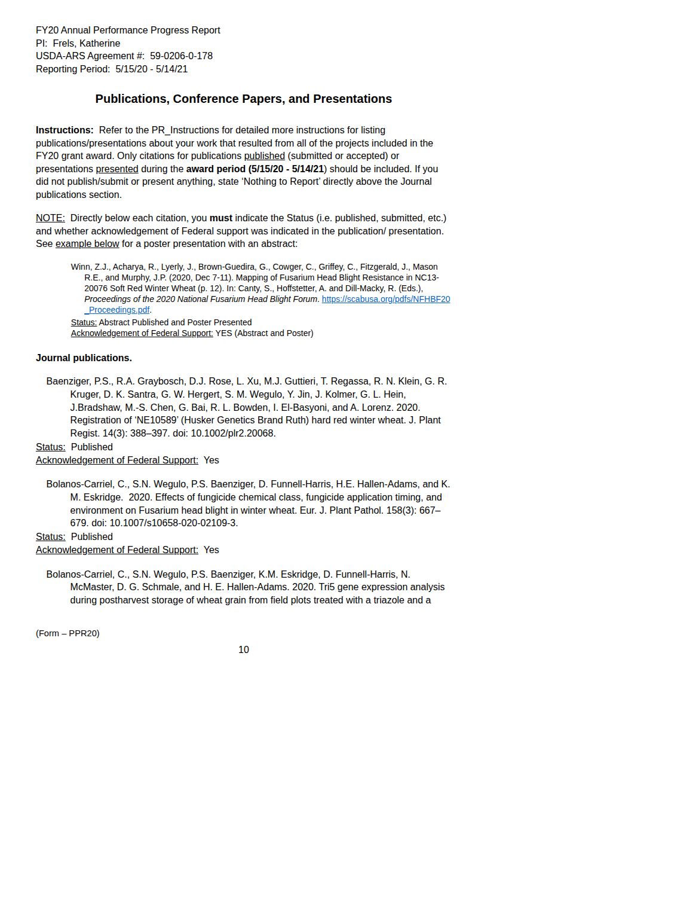FY20 Annual Performance Progress Report
PI: Frels, Katherine
USDA-ARS Agreement #: 59-0206-0-178
Reporting Period: 5/15/20 - 5/14/21
Publications, Conference Papers, and Presentations
Instructions: Refer to the PR_Instructions for detailed more instructions for listing publications/presentations about your work that resulted from all of the projects included in the FY20 grant award. Only citations for publications published (submitted or accepted) or presentations presented during the award period (5/15/20 - 5/14/21) should be included. If you did not publish/submit or present anything, state ‘Nothing to Report’ directly above the Journal publications section.
NOTE: Directly below each citation, you must indicate the Status (i.e. published, submitted, etc.) and whether acknowledgement of Federal support was indicated in the publication/ presentation. See example below for a poster presentation with an abstract:
Winn, Z.J., Acharya, R., Lyerly, J., Brown-Guedira, G., Cowger, C., Griffey, C., Fitzgerald, J., Mason R.E., and Murphy, J.P. (2020, Dec 7-11). Mapping of Fusarium Head Blight Resistance in NC13-20076 Soft Red Winter Wheat (p. 12). In: Canty, S., Hoffstetter, A. and Dill-Macky, R. (Eds.), Proceedings of the 2020 National Fusarium Head Blight Forum. https://scabusa.org/pdfs/NFHBF20_Proceedings.pdf.
Status: Abstract Published and Poster Presented
Acknowledgement of Federal Support: YES (Abstract and Poster)
Journal publications.
Baenziger, P.S., R.A. Graybosch, D.J. Rose, L. Xu, M.J. Guttieri, T. Regassa, R. N. Klein, G. R. Kruger, D. K. Santra, G. W. Hergert, S. M. Wegulo, Y. Jin, J. Kolmer, G. L. Hein, J.Bradshaw, M.-S. Chen, G. Bai, R. L. Bowden, I. El-Basyoni, and A. Lorenz. 2020. Registration of ‘NE10589’ (Husker Genetics Brand Ruth) hard red winter wheat. J. Plant Regist. 14(3): 388–397. doi: 10.1002/plr2.20068.
Status: Published
Acknowledgement of Federal Support: Yes
Bolanos-Carriel, C., S.N. Wegulo, P.S. Baenziger, D. Funnell-Harris, H.E. Hallen-Adams, and K. M. Eskridge. 2020. Effects of fungicide chemical class, fungicide application timing, and environment on Fusarium head blight in winter wheat. Eur. J. Plant Pathol. 158(3): 667–679. doi: 10.1007/s10658-020-02109-3.
Status: Published
Acknowledgement of Federal Support: Yes
Bolanos-Carriel, C., S.N. Wegulo, P.S. Baenziger, K.M. Eskridge, D. Funnell-Harris, N. McMaster, D. G. Schmale, and H. E. Hallen-Adams. 2020. Tri5 gene expression analysis during postharvest storage of wheat grain from field plots treated with a triazole and a
(Form – PPR20)
10